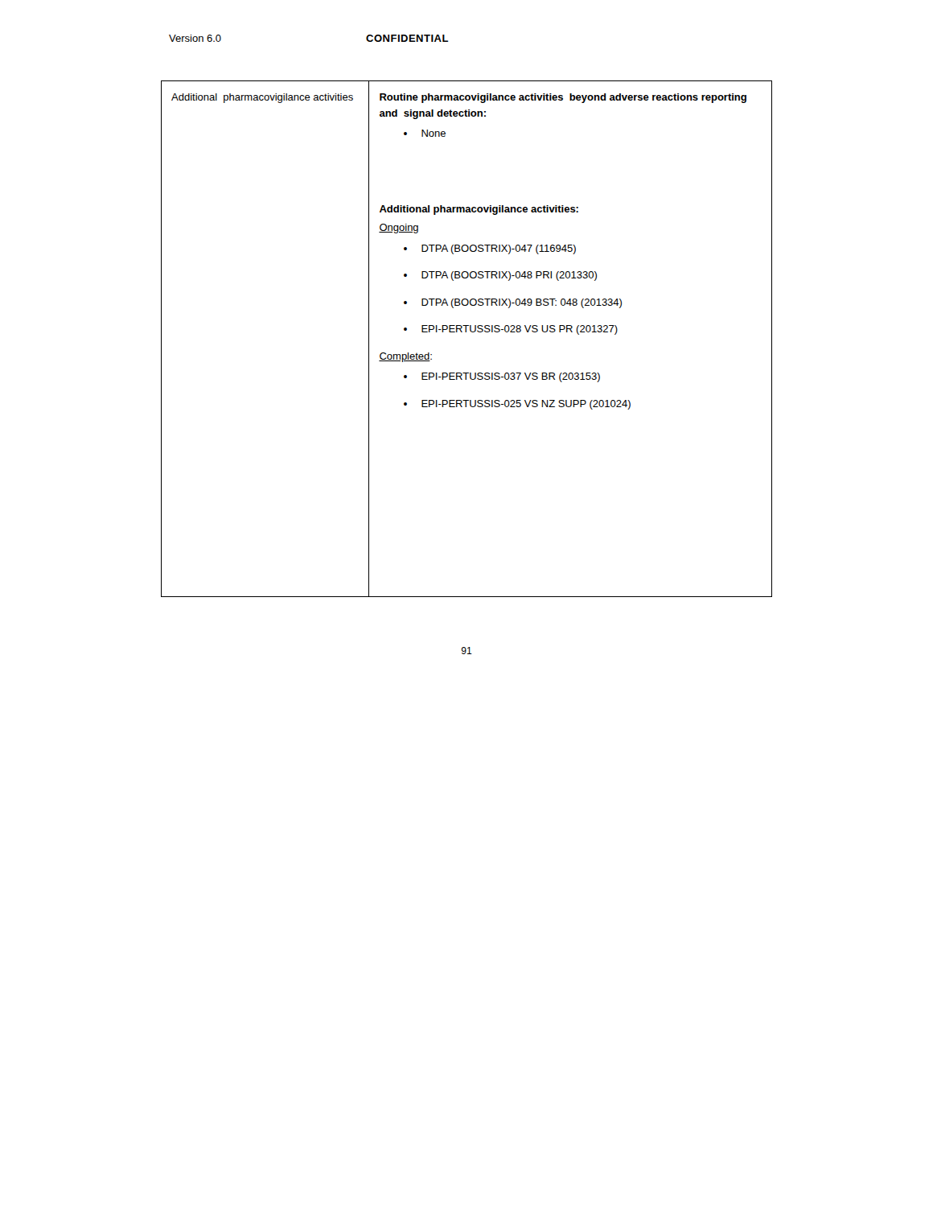Version 6.0 CONFIDENTIAL
| Additional pharmacovigilance activities | Routine pharmacovigilance activities beyond adverse reactions reporting and signal detection: None Additional pharmacovigilance activities: Ongoing DTPA (BOOSTRIX)-047 (116945) DTPA (BOOSTRIX)-048 PRI (201330) DTPA (BOOSTRIX)-049 BST: 048 (201334) EPI-PERTUSSIS-028 VS US PR (201327) Completed : EPI-PERTUSSIS-037 VS BR (203153) EPI-PERTUSSIS-025 VS NZ SUPP (201024) |
91